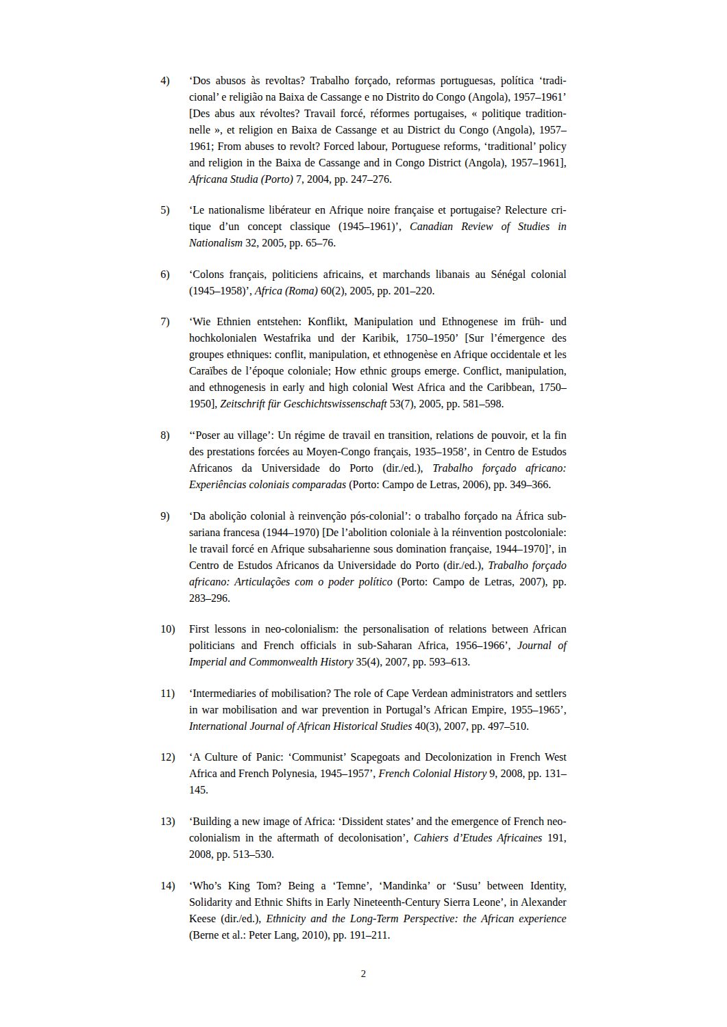‘Dos abusos às revoltas? Trabalho forçado, reformas portuguesas, política ‘tradicional’ e religião na Baixa de Cassange e no Distrito do Congo (Angola), 1957–1961’ [Des abus aux révoltes? Travail forcé, réformes portugaises, « politique traditionnelle », et religion en Baixa de Cassange et au District du Congo (Angola), 1957–1961; From abuses to revolt? Forced labour, Portuguese reforms, ‘traditional’ policy and religion in the Baixa de Cassange and in Congo District (Angola), 1957–1961], Africana Studia (Porto) 7, 2004, pp. 247–276.
‘Le nationalisme libérateur en Afrique noire française et portugaise? Relecture critique d’un concept classique (1945–1961)’, Canadian Review of Studies in Nationalism 32, 2005, pp. 65–76.
‘Colons français, politiciens africains, et marchands libanais au Sénégal colonial (1945–1958)’, Africa (Roma) 60(2), 2005, pp. 201–220.
‘Wie Ethnien entstehen: Konflikt, Manipulation und Ethnogenese im früh- und hochkolonialen Westafrika und der Karibik, 1750–1950’ [Sur l’émergence des groupes ethniques: conflit, manipulation, et ethnogenèse en Afrique occidentale et les Caraïbes de l’époque coloniale; How ethnic groups emerge. Conflict, manipulation, and ethnogenesis in early and high colonial West Africa and the Caribbean, 1750–1950], Zeitschrift für Geschichtswissenschaft 53(7), 2005, pp. 581–598.
‘‘Poser au village’: Un régime de travail en transition, relations de pouvoir, et la fin des prestations forcées au Moyen-Congo français, 1935–1958’, in Centro de Estudos Africanos da Universidade do Porto (dir./ed.), Trabalho forçado africano: Experiências coloniais comparadas (Porto: Campo de Letras, 2006), pp. 349–366.
‘Da abolição colonial à reinvenção pós-colonial’: o trabalho forçado na África subsariana francesa (1944–1970) [De l’abolition coloniale à la réinvention postcoloniale: le travail forcé en Afrique subsaharienne sous domination française, 1944–1970]’, in Centro de Estudos Africanos da Universidade do Porto (dir./ed.), Trabalho forçado africano: Articulações com o poder político (Porto: Campo de Letras, 2007), pp. 283–296.
First lessons in neo-colonialism: the personalisation of relations between African politicians and French officials in sub-Saharan Africa, 1956–1966’, Journal of Imperial and Commonwealth History 35(4), 2007, pp. 593–613.
‘Intermediaries of mobilisation? The role of Cape Verdean administrators and settlers in war mobilisation and war prevention in Portugal’s African Empire, 1955–1965’, International Journal of African Historical Studies 40(3), 2007, pp. 497–510.
‘A Culture of Panic: ‘Communist’ Scapegoats and Decolonization in French West Africa and French Polynesia, 1945–1957’, French Colonial History 9, 2008, pp. 131–145.
‘Building a new image of Africa: ‘Dissident states’ and the emergence of French neo-colonialism in the aftermath of decolonisation’, Cahiers d’Etudes Africaines 191, 2008, pp. 513–530.
‘Who’s King Tom? Being a ‘Temne’, ‘Mandinka’ or ‘Susu’ between Identity, Solidarity and Ethnic Shifts in Early Nineteenth-Century Sierra Leone’, in Alexander Keese (dir./ed.), Ethnicity and the Long-Term Perspective: the African experience (Berne et al.: Peter Lang, 2010), pp. 191–211.
2